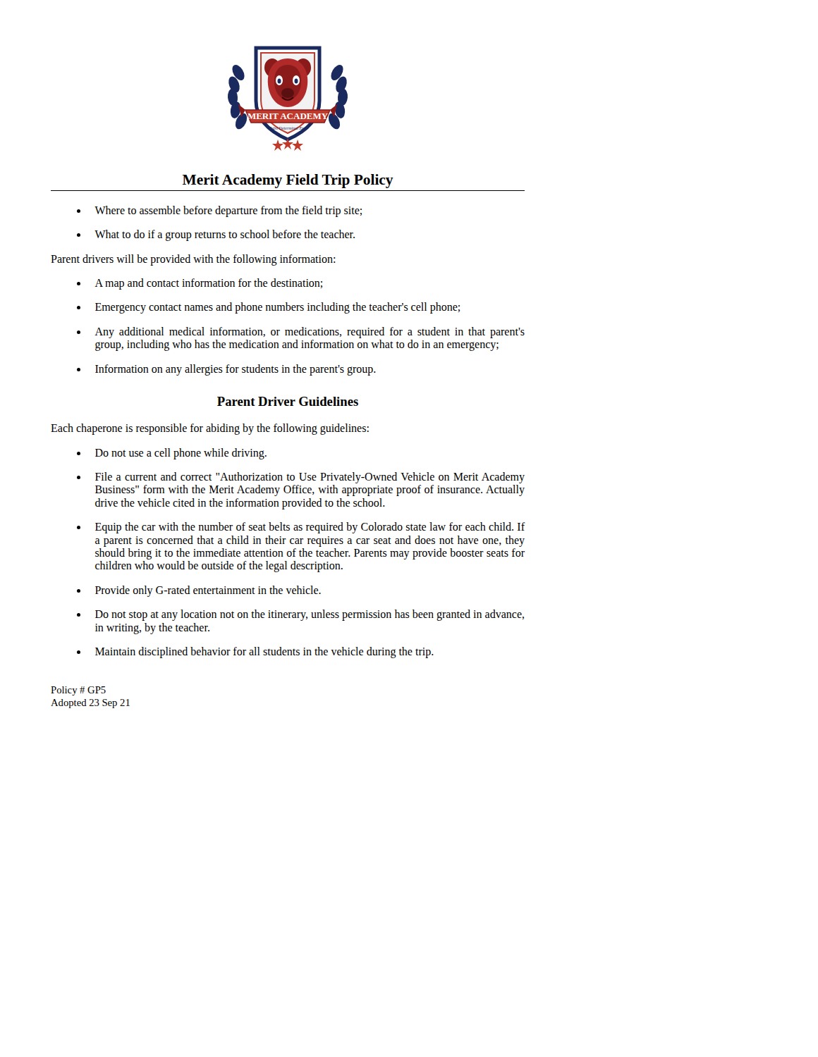MERIT ACADEMY Habit Determinat Eros
Merit Academy Field Trip Policy
Where to assemble before departure from the field trip site;
What to do if a group returns to school before the teacher.
Parent drivers will be provided with the following information:
A map and contact information for the destination;
Emergency contact names and phone numbers including the teacher's cell phone;
Any additional medical information, or medications, required for a student in that parent's group, including who has the medication and information on what to do in an emergency;
Information on any allergies for students in the parent's group.
Parent Driver Guidelines
Each chaperone is responsible for abiding by the following guidelines:
Do not use a cell phone while driving.
File a current and correct "Authorization to Use Privately-Owned Vehicle on Merit Academy Business" form with the Merit Academy Office, with appropriate proof of insurance. Actually drive the vehicle cited in the information provided to the school.
Equip the car with the number of seat belts as required by Colorado state law for each child. If a parent is concerned that a child in their car requires a car seat and does not have one, they should bring it to the immediate attention of the teacher. Parents may provide booster seats for children who would be outside of the legal description.
Provide only G-rated entertainment in the vehicle.
Do not stop at any location not on the itinerary, unless permission has been granted in advance, in writing, by the teacher.
Maintain disciplined behavior for all students in the vehicle during the trip.
Policy # GP5
Adopted 23 Sep 21